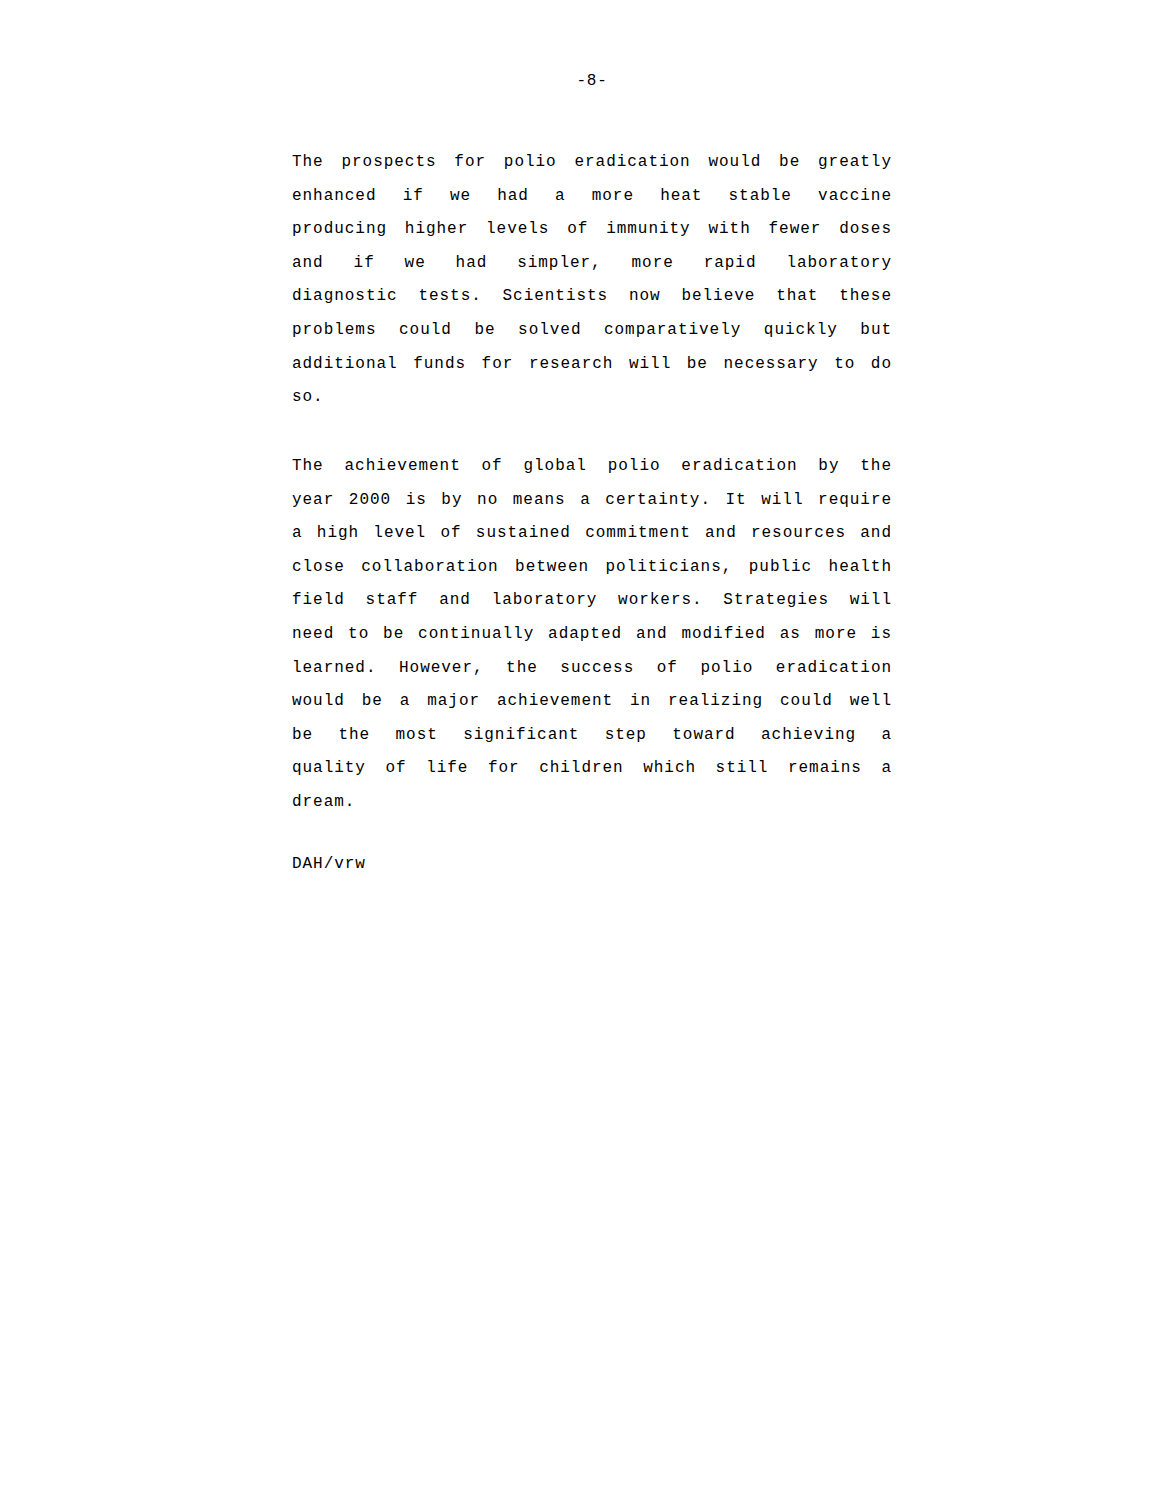-8-
The prospects for polio eradication would be greatly enhanced if we had a more heat stable vaccine producing higher levels of immunity with fewer doses and if we had simpler, more rapid laboratory diagnostic tests. Scientists now believe that these problems could be solved comparatively quickly but additional funds for research will be necessary to do so.
The achievement of global polio eradication by the year 2000 is by no means a certainty. It will require a high level of sustained commitment and resources and close collaboration between politicians, public health field staff and laboratory workers. Strategies will need to be continually adapted and modified as more is learned. However, the success of polio eradication would be a major achievement in realizing could well be the most significant step toward achieving a quality of life for children which still remains a dream.
DAH/vrw